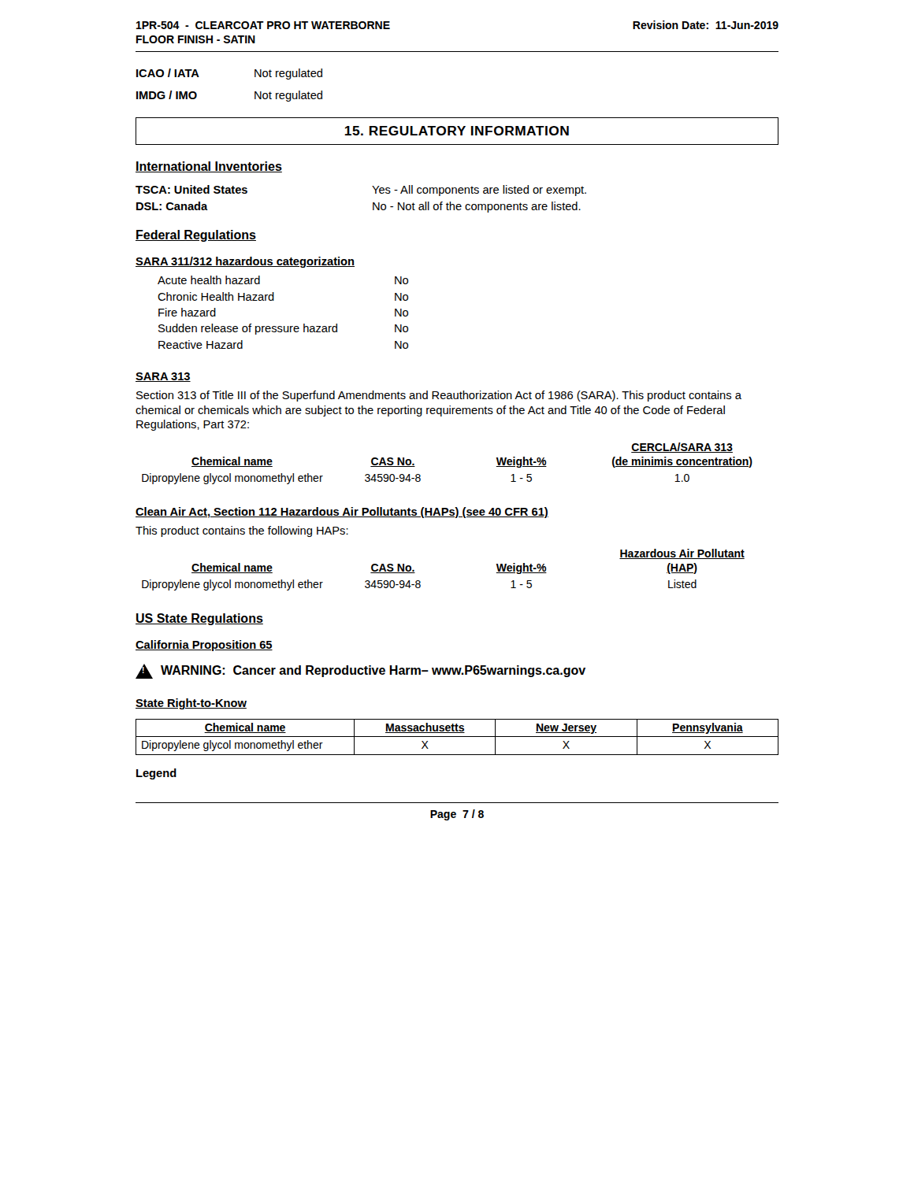1PR-504 - CLEARCOAT PRO HT WATERBORNE
FLOOR FINISH - SATIN
Revision Date: 11-Jun-2019
ICAO / IATA
Not regulated
IMDG / IMO
Not regulated
15. REGULATORY INFORMATION
International Inventories
TSCA: United States
Yes - All components are listed or exempt.
DSL: Canada
No - Not all of the components are listed.
Federal Regulations
SARA 311/312 hazardous categorization
Acute health hazard
No
Chronic Health Hazard
No
Fire hazard
No
Sudden release of pressure hazard
No
Reactive Hazard
No
SARA 313
Section 313 of Title III of the Superfund Amendments and Reauthorization Act of 1986 (SARA). This product contains a chemical or chemicals which are subject to the reporting requirements of the Act and Title 40 of the Code of Federal Regulations, Part 372:
| Chemical name | CAS No. | Weight-% | CERCLA/SARA 313 (de minimis concentration) |
| --- | --- | --- | --- |
| Dipropylene glycol monomethyl ether | 34590-94-8 | 1 - 5 | 1.0 |
Clean Air Act, Section 112 Hazardous Air Pollutants (HAPs) (see 40 CFR 61)
This product contains the following HAPs:
| Chemical name | CAS No. | Weight-% | Hazardous Air Pollutant (HAP) |
| --- | --- | --- | --- |
| Dipropylene glycol monomethyl ether | 34590-94-8 | 1 - 5 | Listed |
US State Regulations
California Proposition 65
WARNING: Cancer and Reproductive Harm– www.P65warnings.ca.gov
State Right-to-Know
| Chemical name | Massachusetts | New Jersey | Pennsylvania |
| --- | --- | --- | --- |
| Dipropylene glycol monomethyl ether | X | X | X |
Legend
Page 7 / 8